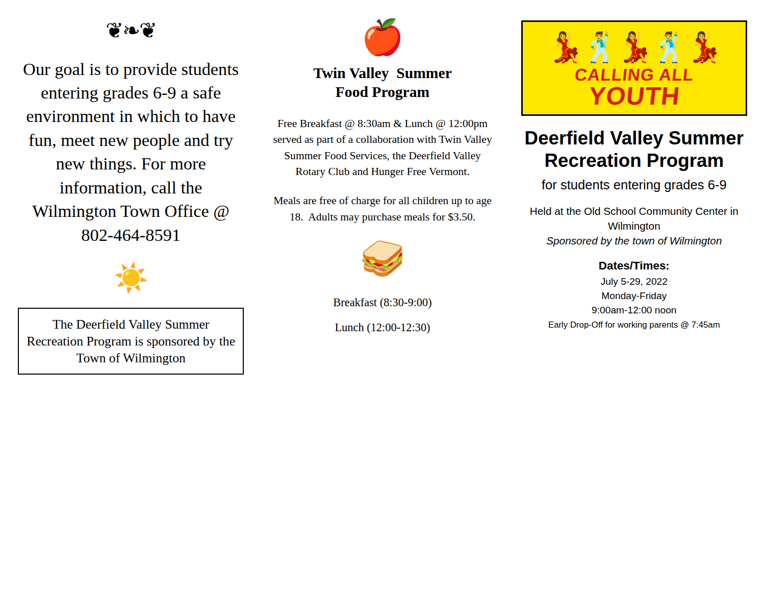❦❧❦
Our goal is to provide students entering grades 6-9 a safe environment in which to have fun, meet new people and try new things. For more information, call the Wilmington Town Office @ 802-464-8591
☀️
The Deerfield Valley Summer Recreation Program is sponsored by the Town of Wilmington
🍎
Twin Valley Summer
Food Program
Free Breakfast @ 8:30am & Lunch @ 12:00pm served as part of a collaboration with Twin Valley Summer Food Services, the Deerfield Valley Rotary Club and Hunger Free Vermont.
Meals are free of charge for all children up to age 18. Adults may purchase meals for $3.50.
🥪
Breakfast (8:30-9:00)
Lunch (12:00-12:30)
💃🕺💃🕺💃
CALLING ALL
YOUTH
Deerfield Valley Summer Recreation Program
for students entering grades 6-9
Held at the Old School Community Center in Wilmington
Sponsored by the town of Wilmington
Dates/Times:
July 5-29, 2022
Monday-Friday
9:00am-12:00 noon
Early Drop-Off for working parents @ 7:45am